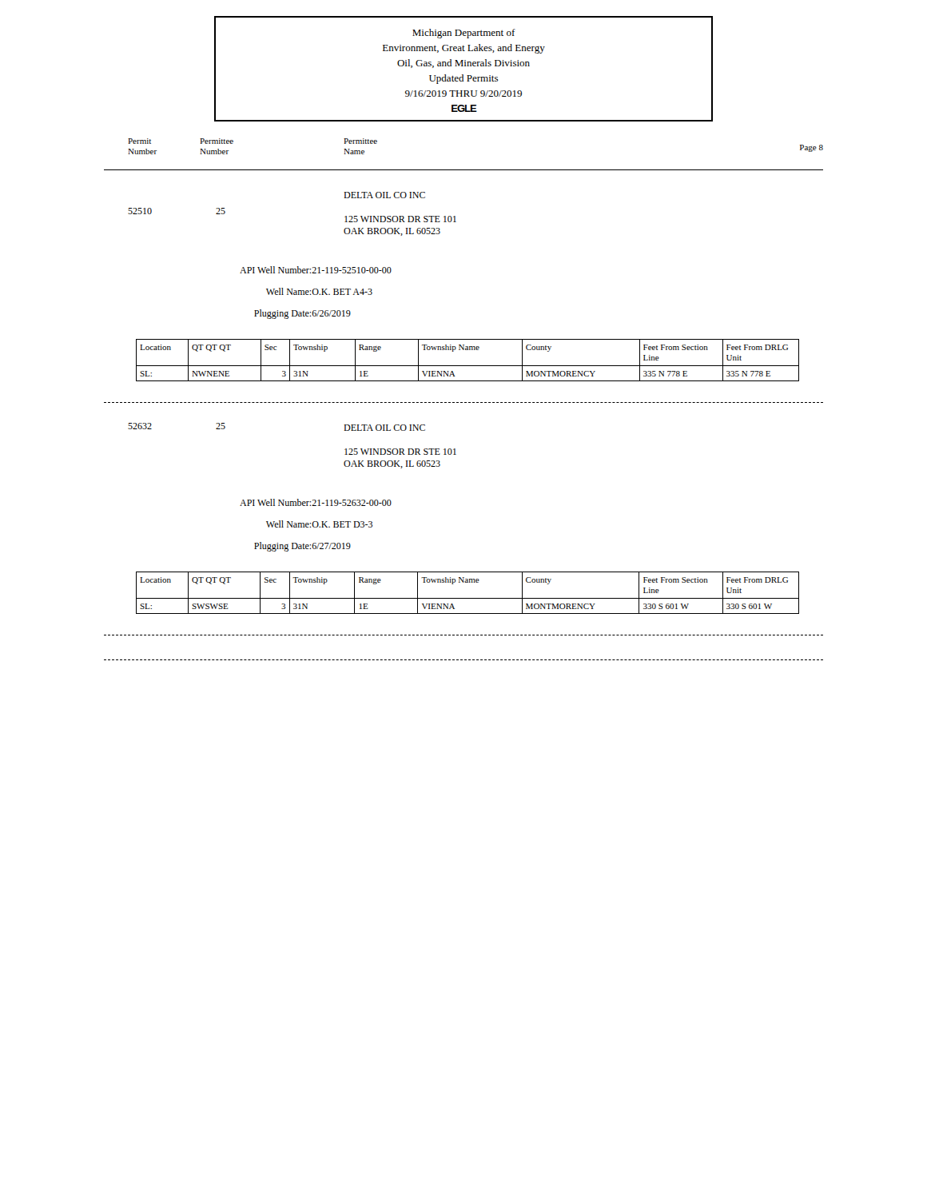Michigan Department of
Environment, Great Lakes, and Energy
Oil, Gas, and Minerals Division
Updated Permits
9/16/2019 THRU 9/20/2019
EGLE
Permit
Number
Permittee
Number
Permittee
Name
Page 8
52510
25
DELTA OIL CO INC
125 WINDSOR DR STE 101
OAK BROOK, IL 60523
| API Well Number: | 21-119-52510-00-00 |
| Well Name: | O.K. BET A4-3 |
| Plugging Date: | 6/26/2019 |
| Location | QT QT QT | Sec | Township | Range | Township Name | County | Feet From Section Line | Feet From DRLG Unit |
| --- | --- | --- | --- | --- | --- | --- | --- | --- |
| SL: | NWNENE | 3 | 31N | 1E | VIENNA | MONTMORENCY | 335 N 778 E | 335 N 778 E |
52632
25
DELTA OIL CO INC
125 WINDSOR DR STE 101
OAK BROOK, IL 60523
| API Well Number: | 21-119-52632-00-00 |
| Well Name: | O.K. BET D3-3 |
| Plugging Date: | 6/27/2019 |
| Location | QT QT QT | Sec | Township | Range | Township Name | County | Feet From Section Line | Feet From DRLG Unit |
| --- | --- | --- | --- | --- | --- | --- | --- | --- |
| SL: | SWSWSE | 3 | 31N | 1E | VIENNA | MONTMORENCY | 330 S 601 W | 330 S 601 W |